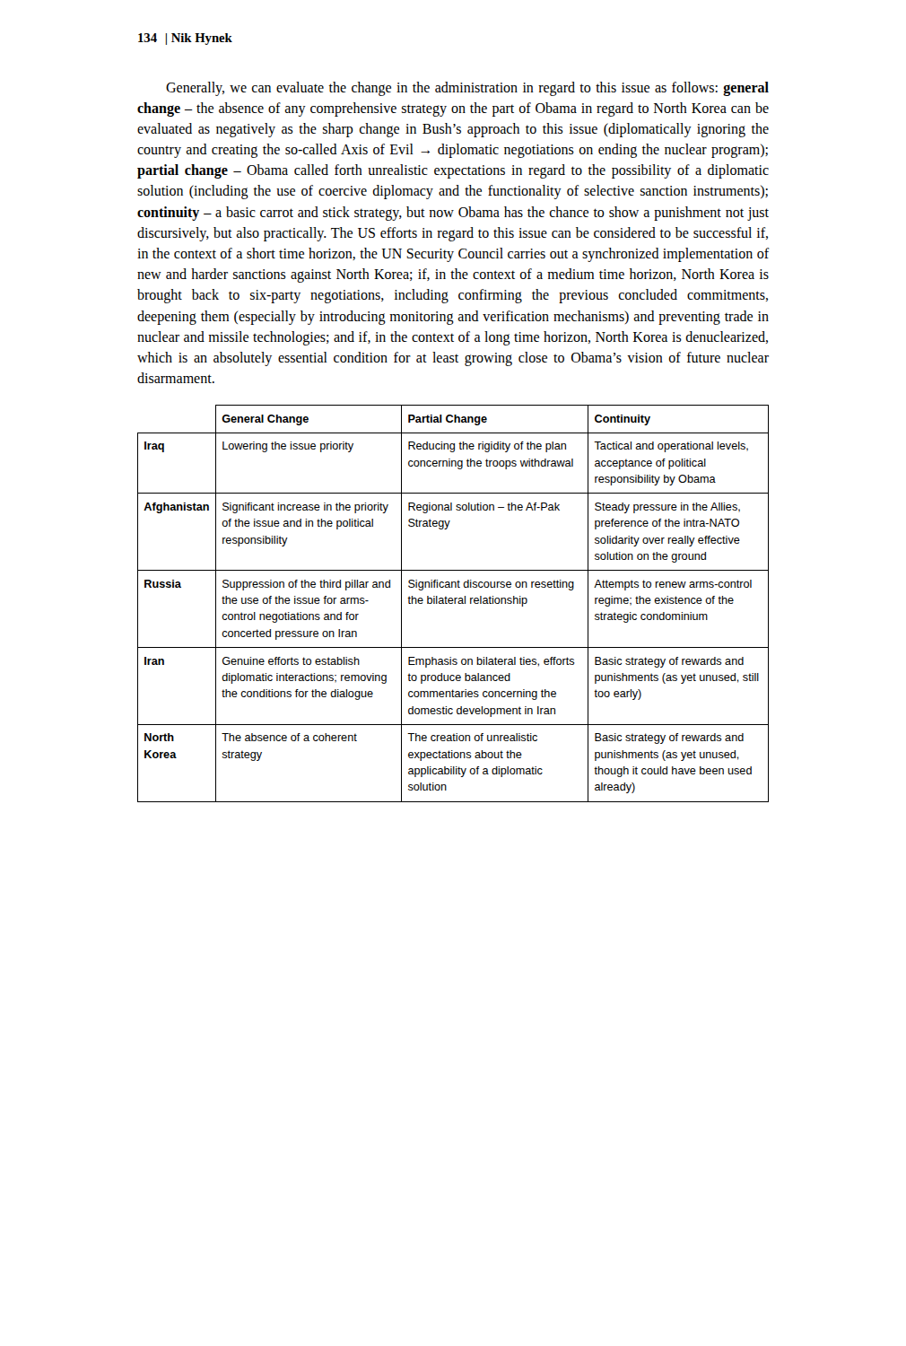134| Nik Hynek
Generally, we can evaluate the change in the administration in regard to this issue as follows: general change – the absence of any comprehensive strategy on the part of Obama in regard to North Korea can be evaluated as negatively as the sharp change in Bush’s approach to this issue (diplomatically ignoring the country and creating the so-called Axis of Evil → diplomatic negotiations on ending the nuclear program); partial change – Obama called forth unrealistic expectations in regard to the possibility of a diplomatic solution (including the use of coercive diplomacy and the functionality of selective sanction instruments); continuity – a basic carrot and stick strategy, but now Obama has the chance to show a punishment not just discursively, but also practically. The US efforts in regard to this issue can be considered to be successful if, in the context of a short time horizon, the UN Security Council carries out a synchronized implementation of new and harder sanctions against North Korea; if, in the context of a medium time horizon, North Korea is brought back to six-party negotiations, including confirming the previous concluded commitments, deepening them (especially by introducing monitoring and verification mechanisms) and preventing trade in nuclear and missile technologies; and if, in the context of a long time horizon, North Korea is denuclearized, which is an absolutely essential condition for at least growing close to Obama’s vision of future nuclear disarmament.
| | General Change | Partial Change | Continuity |
| --- | --- | --- | --- |
| Iraq | Lowering the issue priority | Reducing the rigidity of the plan concerning the troops withdrawal | Tactical and operational levels, acceptance of political responsibility by Obama |
| Afghanistan | Significant increase in the priority of the issue and in the political responsibility | Regional solution – the Af-Pak Strategy | Steady pressure in the Allies, preference of the intra-NATO solidarity over really effective solution on the ground |
| Russia | Suppression of the third pillar and the use of the issue for arms-control negotiations and for concerted pressure on Iran | Significant discourse on resetting the bilateral relationship | Attempts to renew arms-control regime; the existence of the strategic condominium |
| Iran | Genuine efforts to establish diplomatic interactions; removing the conditions for the dialogue | Emphasis on bilateral ties, efforts to produce balanced commentaries concerning the domestic development in Iran | Basic strategy of rewards and punishments (as yet unused, still too early) |
| North Korea | The absence of a coherent strategy | The creation of unrealistic expectations about the applicability of a diplomatic solution | Basic strategy of rewards and punishments (as yet unused, though it could have been used already) |